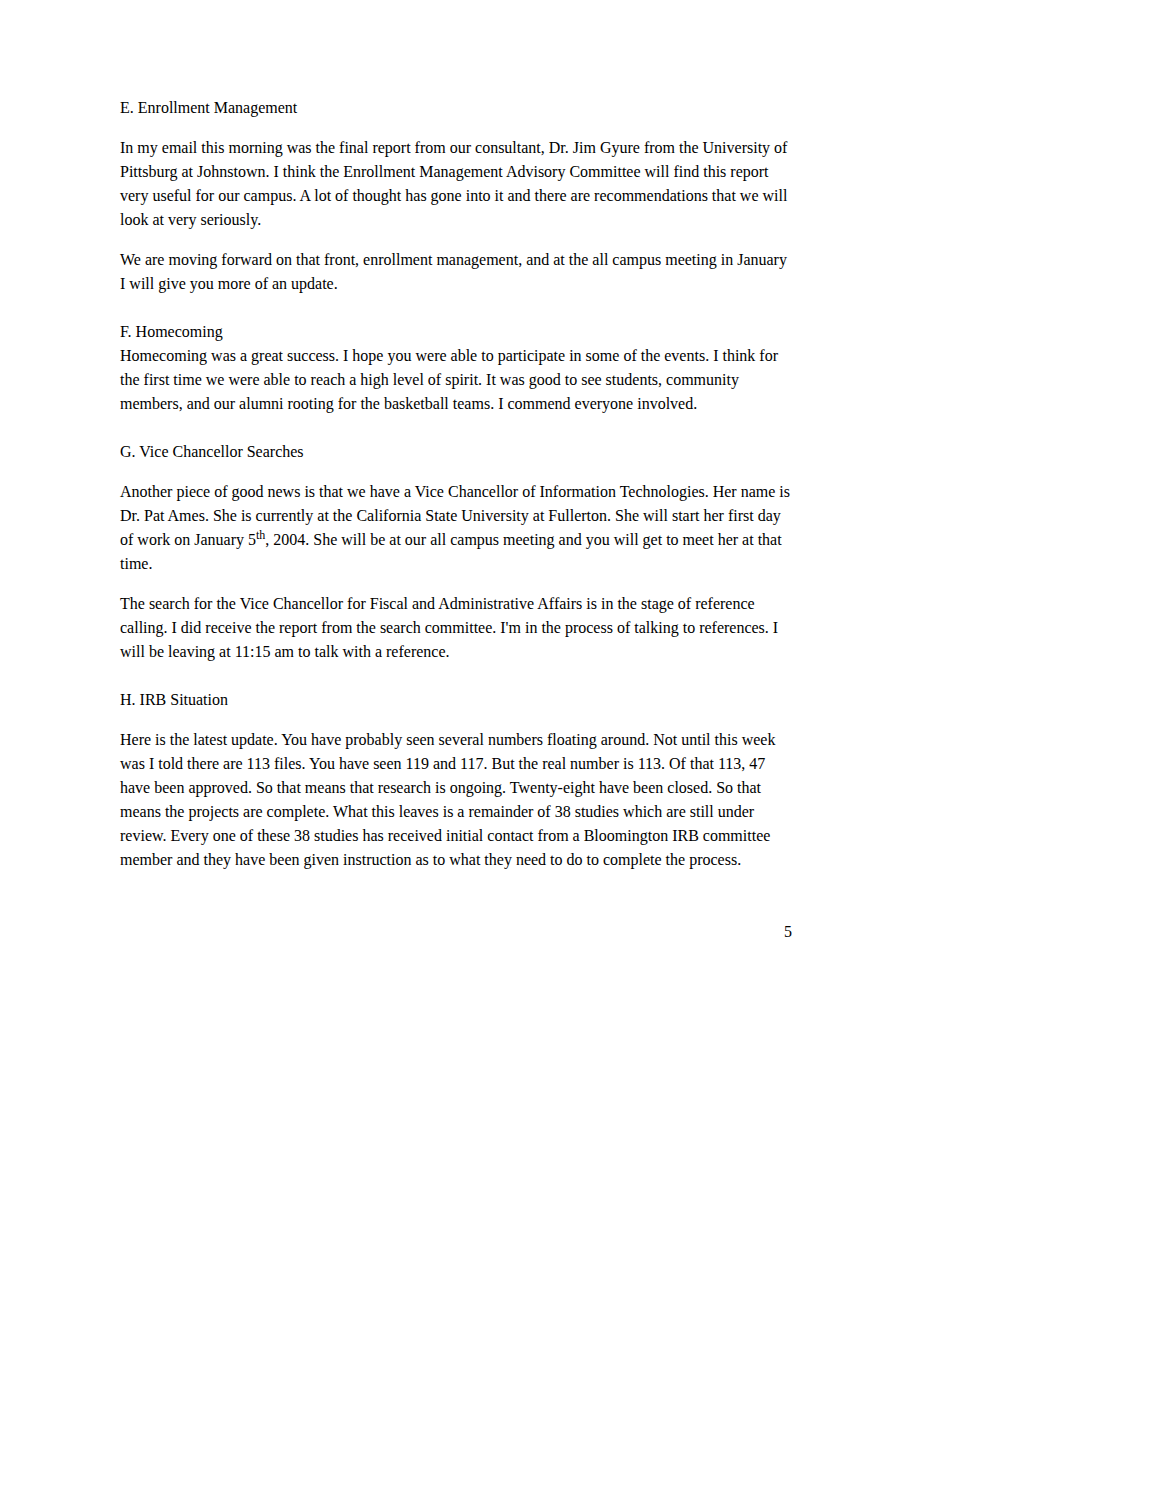E. Enrollment Management
In my email this morning was the final report from our consultant, Dr. Jim Gyure from the University of Pittsburg at Johnstown. I think the Enrollment Management Advisory Committee will find this report very useful for our campus. A lot of thought has gone into it and there are recommendations that we will look at very seriously.
We are moving forward on that front, enrollment management, and at the all campus meeting in January I will give you more of an update.
F. Homecoming
Homecoming was a great success. I hope you were able to participate in some of the events. I think for the first time we were able to reach a high level of spirit. It was good to see students, community members, and our alumni rooting for the basketball teams. I commend everyone involved.
G. Vice Chancellor Searches
Another piece of good news is that we have a Vice Chancellor of Information Technologies. Her name is Dr. Pat Ames. She is currently at the California State University at Fullerton. She will start her first day of work on January 5th, 2004. She will be at our all campus meeting and you will get to meet her at that time.
The search for the Vice Chancellor for Fiscal and Administrative Affairs is in the stage of reference calling. I did receive the report from the search committee. I'm in the process of talking to references. I will be leaving at 11:15 am to talk with a reference.
H. IRB Situation
Here is the latest update. You have probably seen several numbers floating around. Not until this week was I told there are 113 files. You have seen 119 and 117. But the real number is 113. Of that 113, 47 have been approved. So that means that research is ongoing. Twenty-eight have been closed. So that means the projects are complete. What this leaves is a remainder of 38 studies which are still under review. Every one of these 38 studies has received initial contact from a Bloomington IRB committee member and they have been given instruction as to what they need to do to complete the process.
5